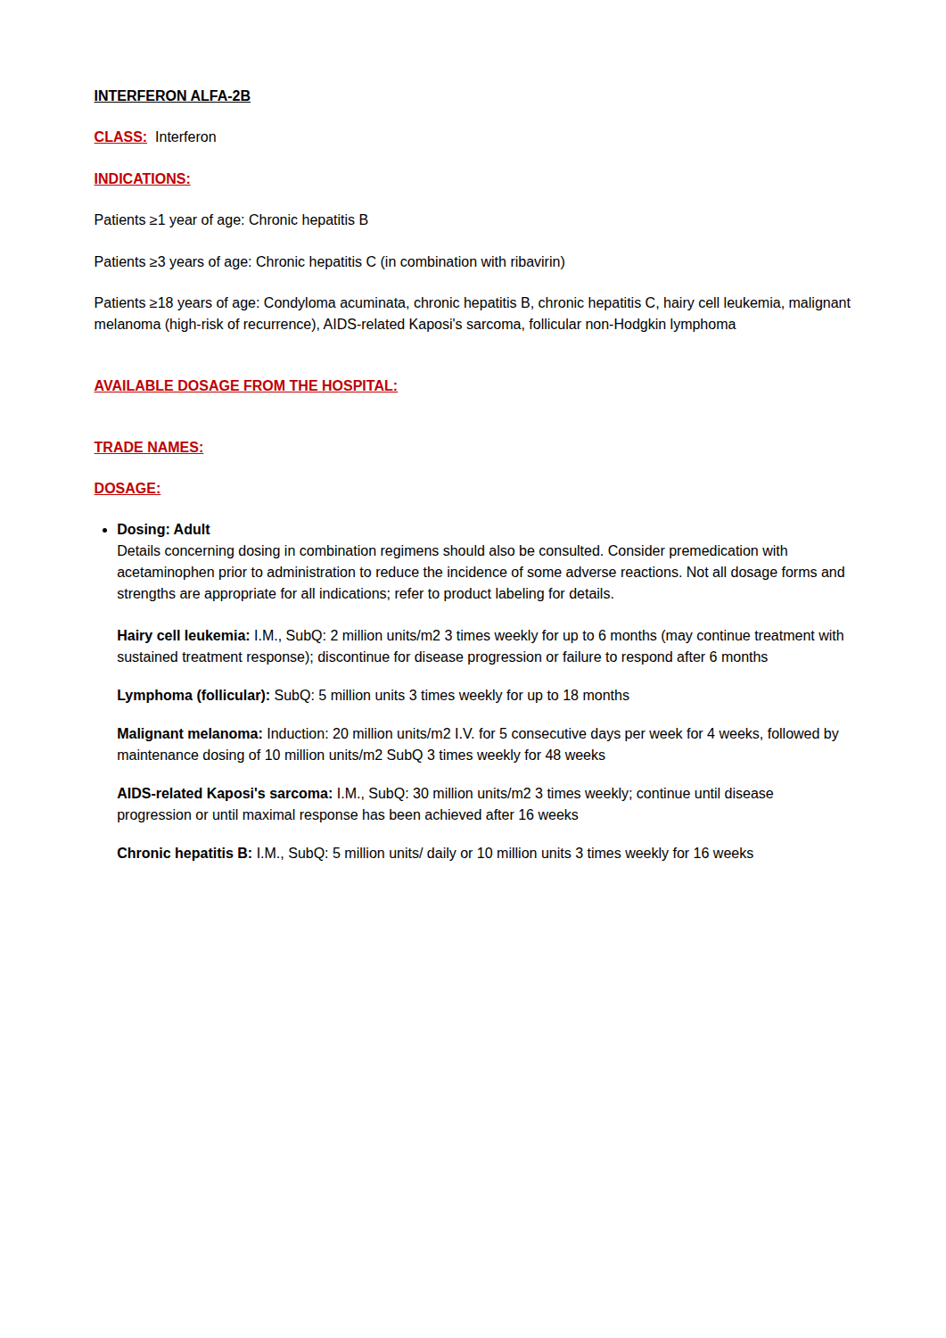INTERFERON ALFA-2B
CLASS:
Interferon
INDICATIONS:
Patients ≥1 year of age: Chronic hepatitis B
Patients ≥3 years of age: Chronic hepatitis C (in combination with ribavirin)
Patients ≥18 years of age: Condyloma acuminata, chronic hepatitis B, chronic hepatitis C, hairy cell leukemia, malignant melanoma (high-risk of recurrence), AIDS-related Kaposi's sarcoma, follicular non-Hodgkin lymphoma
AVAILABLE DOSAGE FROM THE HOSPITAL:
TRADE NAMES:
DOSAGE:
Dosing: Adult
Details concerning dosing in combination regimens should also be consulted. Consider premedication with acetaminophen prior to administration to reduce the incidence of some adverse reactions. Not all dosage forms and strengths are appropriate for all indications; refer to product labeling for details.
Hairy cell leukemia: I.M., SubQ: 2 million units/m2 3 times weekly for up to 6 months (may continue treatment with sustained treatment response); discontinue for disease progression or failure to respond after 6 months
Lymphoma (follicular): SubQ: 5 million units 3 times weekly for up to 18 months
Malignant melanoma: Induction: 20 million units/m2 I.V. for 5 consecutive days per week for 4 weeks, followed by maintenance dosing of 10 million units/m2 SubQ 3 times weekly for 48 weeks
AIDS-related Kaposi's sarcoma: I.M., SubQ: 30 million units/m2 3 times weekly; continue until disease progression or until maximal response has been achieved after 16 weeks
Chronic hepatitis B: I.M., SubQ: 5 million units/ daily or 10 million units 3 times weekly for 16 weeks